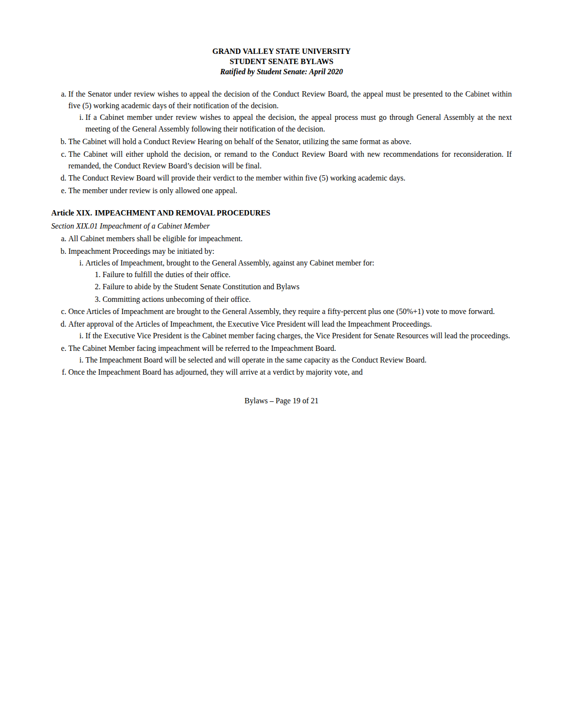GRAND VALLEY STATE UNIVERSITY
STUDENT SENATE BYLAWS
Ratified by Student Senate: April 2020
If the Senator under review wishes to appeal the decision of the Conduct Review Board, the appeal must be presented to the Cabinet within five (5) working academic days of their notification of the decision.
If a Cabinet member under review wishes to appeal the decision, the appeal process must go through General Assembly at the next meeting of the General Assembly following their notification of the decision.
The Cabinet will hold a Conduct Review Hearing on behalf of the Senator, utilizing the same format as above.
The Cabinet will either uphold the decision, or remand to the Conduct Review Board with new recommendations for reconsideration. If remanded, the Conduct Review Board’s decision will be final.
The Conduct Review Board will provide their verdict to the member within five (5) working academic days.
The member under review is only allowed one appeal.
Article XIX. IMPEACHMENT AND REMOVAL PROCEDURES
Section XIX.01 Impeachment of a Cabinet Member
All Cabinet members shall be eligible for impeachment.
Impeachment Proceedings may be initiated by:
Articles of Impeachment, brought to the General Assembly, against any Cabinet member for:
Failure to fulfill the duties of their office.
Failure to abide by the Student Senate Constitution and Bylaws
Committing actions unbecoming of their office.
Once Articles of Impeachment are brought to the General Assembly, they require a fifty-percent plus one (50%+1) vote to move forward.
After approval of the Articles of Impeachment, the Executive Vice President will lead the Impeachment Proceedings.
If the Executive Vice President is the Cabinet member facing charges, the Vice President for Senate Resources will lead the proceedings.
The Cabinet Member facing impeachment will be referred to the Impeachment Board.
The Impeachment Board will be selected and will operate in the same capacity as the Conduct Review Board.
Once the Impeachment Board has adjourned, they will arrive at a verdict by majority vote, and
Bylaws – Page 19 of 21